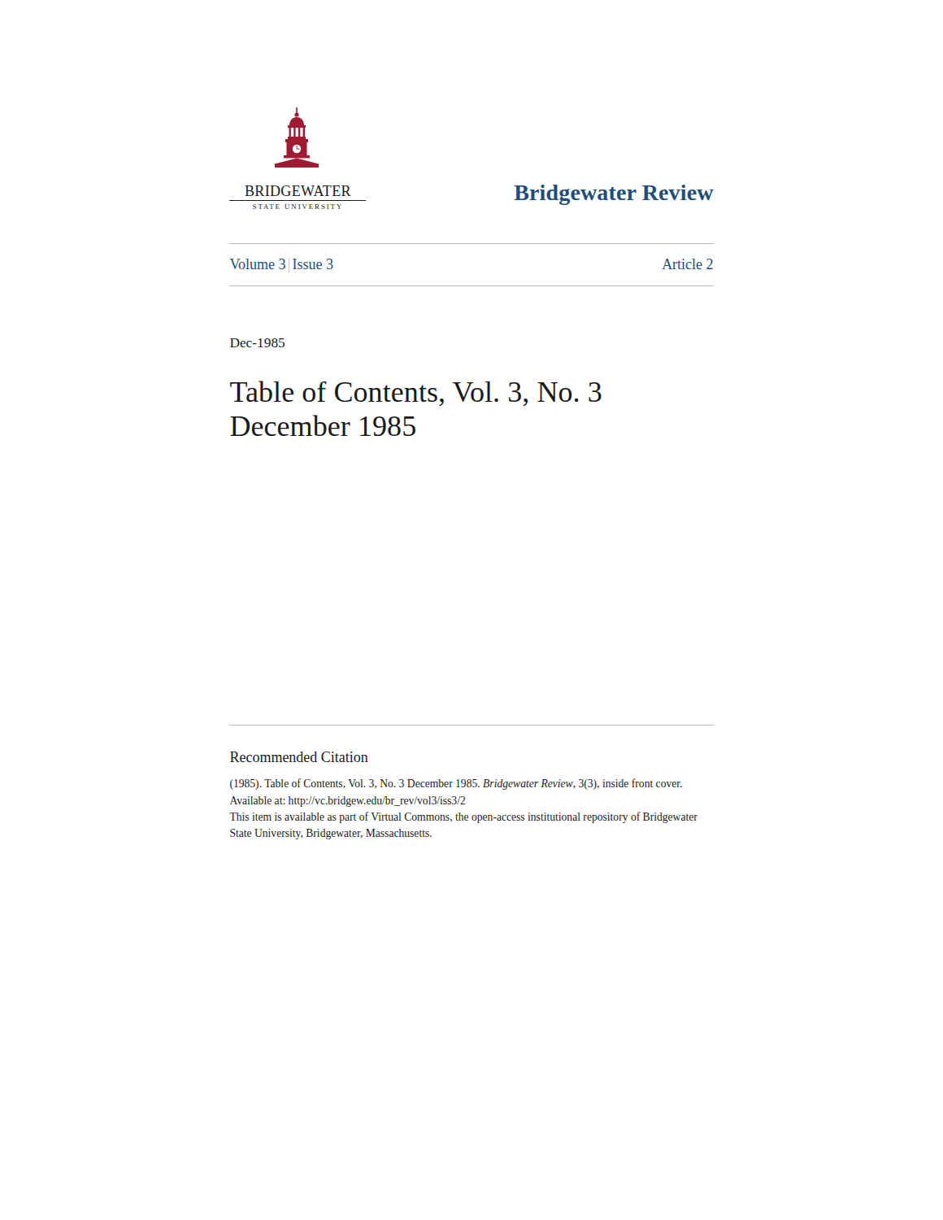BRIDGEWATER State University
Bridgewater Review
Volume 3|Issue 3
Article 2
Dec-1985
Table of Contents, Vol. 3, No. 3 December 1985
Recommended Citation
(1985). Table of Contents, Vol. 3, No. 3 December 1985. Bridgewater Review, 3(3), inside front cover.
Available at: http://vc.bridgew.edu/br_rev/vol3/iss3/2
This item is available as part of Virtual Commons, the open-access institutional repository of Bridgewater State University, Bridgewater, Massachusetts.